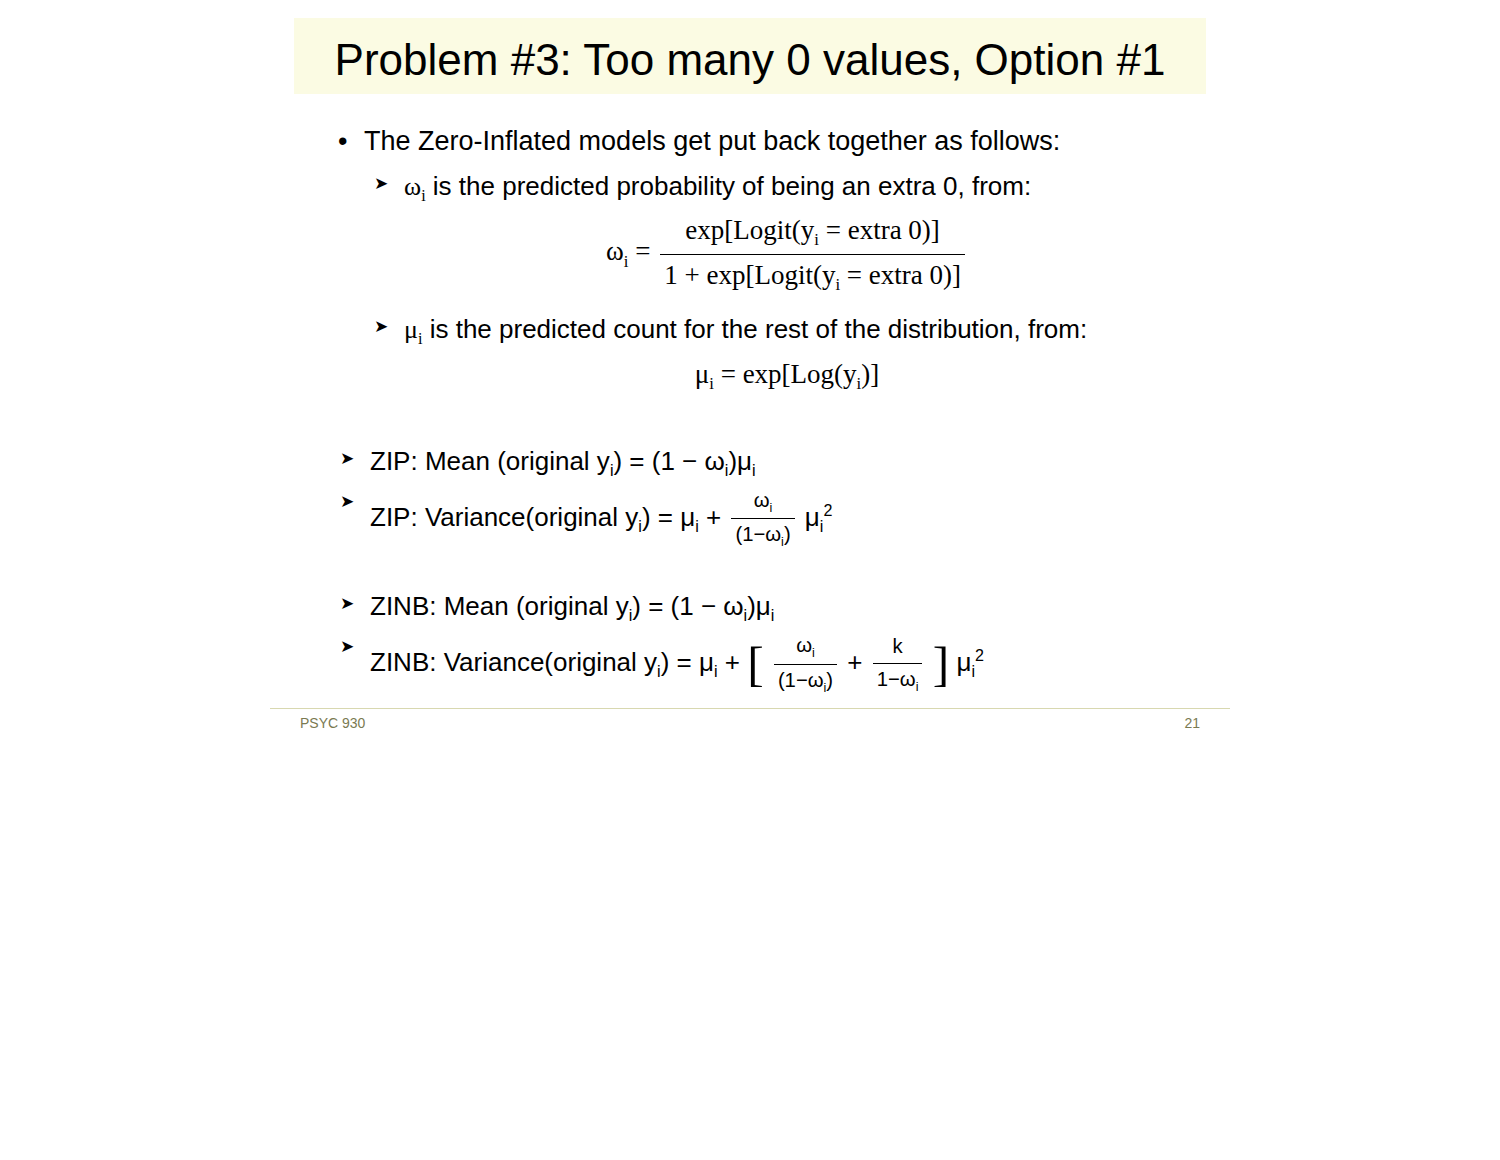Problem #3: Too many 0 values, Option #1
The Zero-Inflated models get put back together as follows:
ωi is the predicted probability of being an extra 0, from:
ωi = exp[Logit(yi = extra 0)] 1 + exp[Logit(yi = extra 0)]
μi is the predicted count for the rest of the distribution, from:
μi = exp[Log(yi)]
ZIP: Mean (original yi) = (1 − ωi)μi
ZIP: Variance(original yi) = μi + ωi (1−ωi) μi2
ZINB: Mean (original yi) = (1 − ωi)μi
ZINB: Variance(original yi) = μi + [ ωi (1−ωi) + k 1−ωi ] μi2
PSYC 930
21